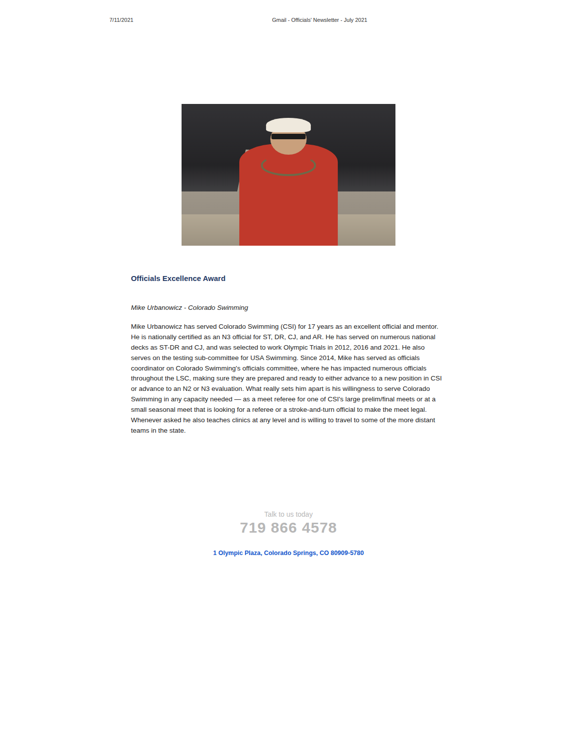7/11/2021 Gmail - Officials' Newsletter - July 2021
Officials Excellence Award
Mike Urbanowicz - Colorado Swimming
Mike Urbanowicz has served Colorado Swimming (CSI) for 17 years as an excellent official and mentor. He is nationally certified as an N3 official for ST, DR, CJ, and AR. He has served on numerous national decks as ST-DR and CJ, and was selected to work Olympic Trials in 2012, 2016 and 2021. He also serves on the testing sub-committee for USA Swimming. Since 2014, Mike has served as officials coordinator on Colorado Swimming's officials committee, where he has impacted numerous officials throughout the LSC, making sure they are prepared and ready to either advance to a new position in CSI or advance to an N2 or N3 evaluation. What really sets him apart is his willingness to serve Colorado Swimming in any capacity needed — as a meet referee for one of CSI's large prelim/final meets or at a small seasonal meet that is looking for a referee or a stroke-and-turn official to make the meet legal. Whenever asked he also teaches clinics at any level and is willing to travel to some of the more distant teams in the state.
Talk to us today
719 866 4578
1 Olympic Plaza, Colorado Springs, CO 80909-5780